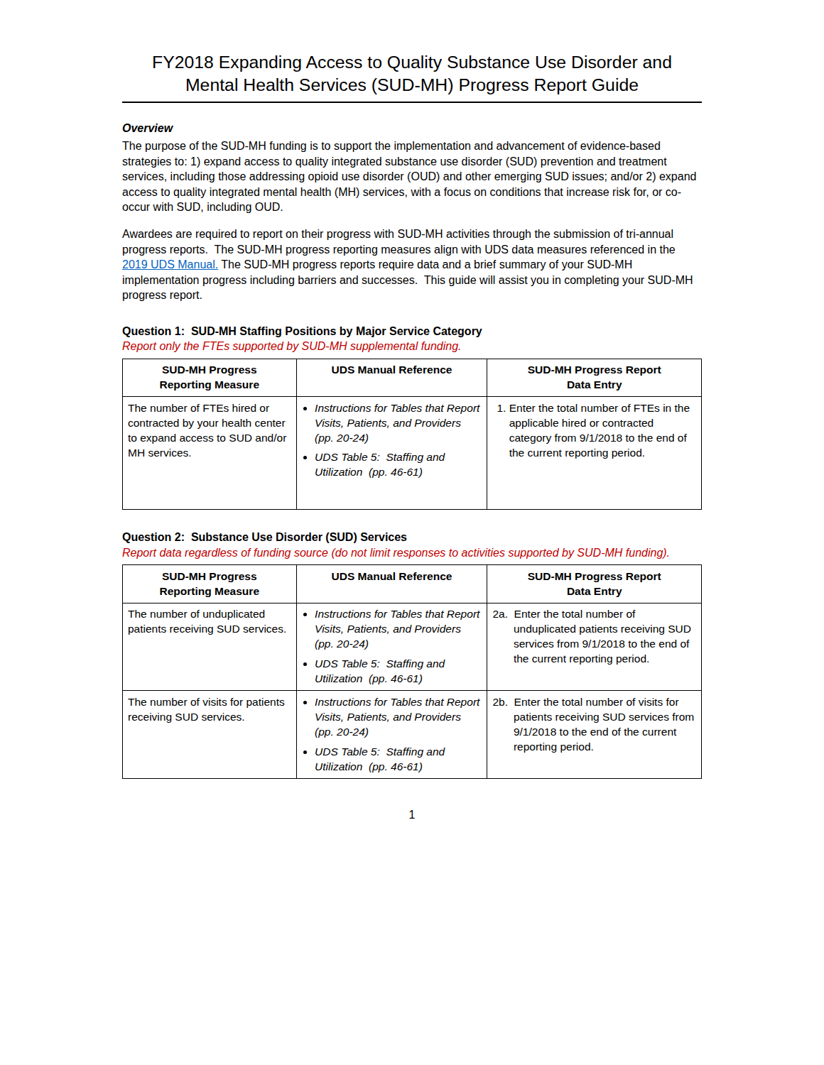FY2018 Expanding Access to Quality Substance Use Disorder and
Mental Health Services (SUD-MH) Progress Report Guide
Overview
The purpose of the SUD-MH funding is to support the implementation and advancement of evidence-based strategies to: 1) expand access to quality integrated substance use disorder (SUD) prevention and treatment services, including those addressing opioid use disorder (OUD) and other emerging SUD issues; and/or 2) expand access to quality integrated mental health (MH) services, with a focus on conditions that increase risk for, or co-occur with SUD, including OUD.
Awardees are required to report on their progress with SUD-MH activities through the submission of tri-annual progress reports. The SUD-MH progress reporting measures align with UDS data measures referenced in the 2019 UDS Manual. The SUD-MH progress reports require data and a brief summary of your SUD-MH implementation progress including barriers and successes. This guide will assist you in completing your SUD-MH progress report.
Question 1: SUD-MH Staffing Positions by Major Service Category
Report only the FTEs supported by SUD-MH supplemental funding.
| SUD-MH Progress Reporting Measure | UDS Manual Reference | SUD-MH Progress Report Data Entry |
| --- | --- | --- |
| The number of FTEs hired or contracted by your health center to expand access to SUD and/or MH services. | Instructions for Tables that Report Visits, Patients, and Providers (pp. 20-24) UDS Table 5: Staffing and Utilization (pp. 46-61) | Enter the total number of FTEs in the applicable hired or contracted category from 9/1/2018 to the end of the current reporting period. |
Question 2: Substance Use Disorder (SUD) Services
Report data regardless of funding source (do not limit responses to activities supported by SUD-MH funding).
| SUD-MH Progress Reporting Measure | UDS Manual Reference | SUD-MH Progress Report Data Entry |
| --- | --- | --- |
| The number of unduplicated patients receiving SUD services. | Instructions for Tables that Report Visits, Patients, and Providers (pp. 20-24) UDS Table 5: Staffing and Utilization (pp. 46-61) | 2a. Enter the total number of unduplicated patients receiving SUD services from 9/1/2018 to the end of the current reporting period. |
| The number of visits for patients receiving SUD services. | Instructions for Tables that Report Visits, Patients, and Providers (pp. 20-24) UDS Table 5: Staffing and Utilization (pp. 46-61) | 2b. Enter the total number of visits for patients receiving SUD services from 9/1/2018 to the end of the current reporting period. |
1